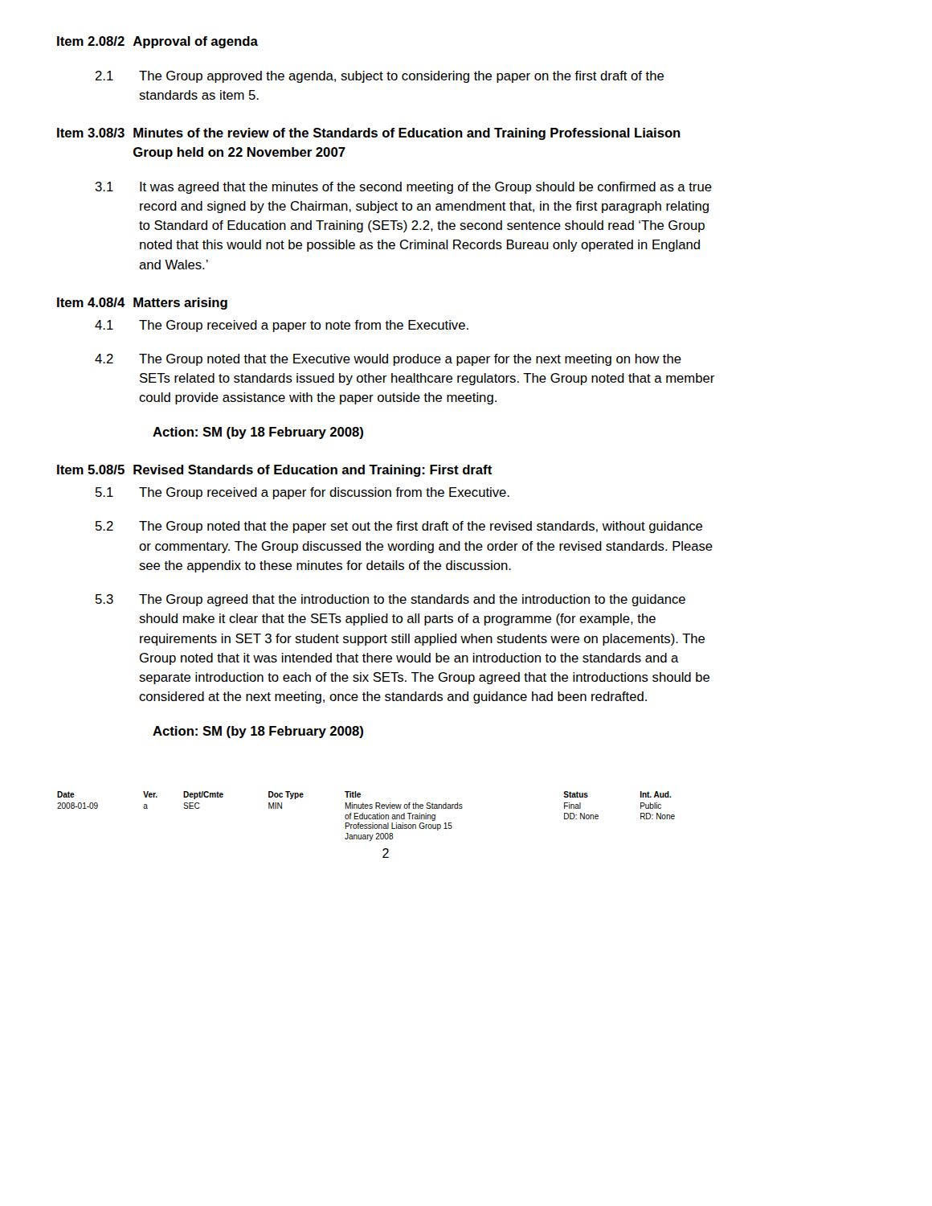Item 2.08/2 Approval of agenda
2.1 The Group approved the agenda, subject to considering the paper on the first draft of the standards as item 5.
Item 3.08/3 Minutes of the review of the Standards of Education and Training Professional Liaison Group held on 22 November 2007
3.1 It was agreed that the minutes of the second meeting of the Group should be confirmed as a true record and signed by the Chairman, subject to an amendment that, in the first paragraph relating to Standard of Education and Training (SETs) 2.2, the second sentence should read ‘The Group noted that this would not be possible as the Criminal Records Bureau only operated in England and Wales.’
Item 4.08/4 Matters arising
4.1 The Group received a paper to note from the Executive.
4.2 The Group noted that the Executive would produce a paper for the next meeting on how the SETs related to standards issued by other healthcare regulators. The Group noted that a member could provide assistance with the paper outside the meeting.
Action: SM (by 18 February 2008)
Item 5.08/5 Revised Standards of Education and Training: First draft
5.1 The Group received a paper for discussion from the Executive.
5.2 The Group noted that the paper set out the first draft of the revised standards, without guidance or commentary. The Group discussed the wording and the order of the revised standards. Please see the appendix to these minutes for details of the discussion.
5.3 The Group agreed that the introduction to the standards and the introduction to the guidance should make it clear that the SETs applied to all parts of a programme (for example, the requirements in SET 3 for student support still applied when students were on placements). The Group noted that it was intended that there would be an introduction to the standards and a separate introduction to each of the six SETs. The Group agreed that the introductions should be considered at the next meeting, once the standards and guidance had been redrafted.
Action: SM (by 18 February 2008)
| Date | Ver. | Dept/Cmte | Doc Type | Title | Status | Int. Aud. |
| 2008-01-09 | a | SEC | MIN | Minutes Review of the Standards of Education and Training Professional Liaison Group 15 January 2008 | Final DD: None | Public RD: None |
2